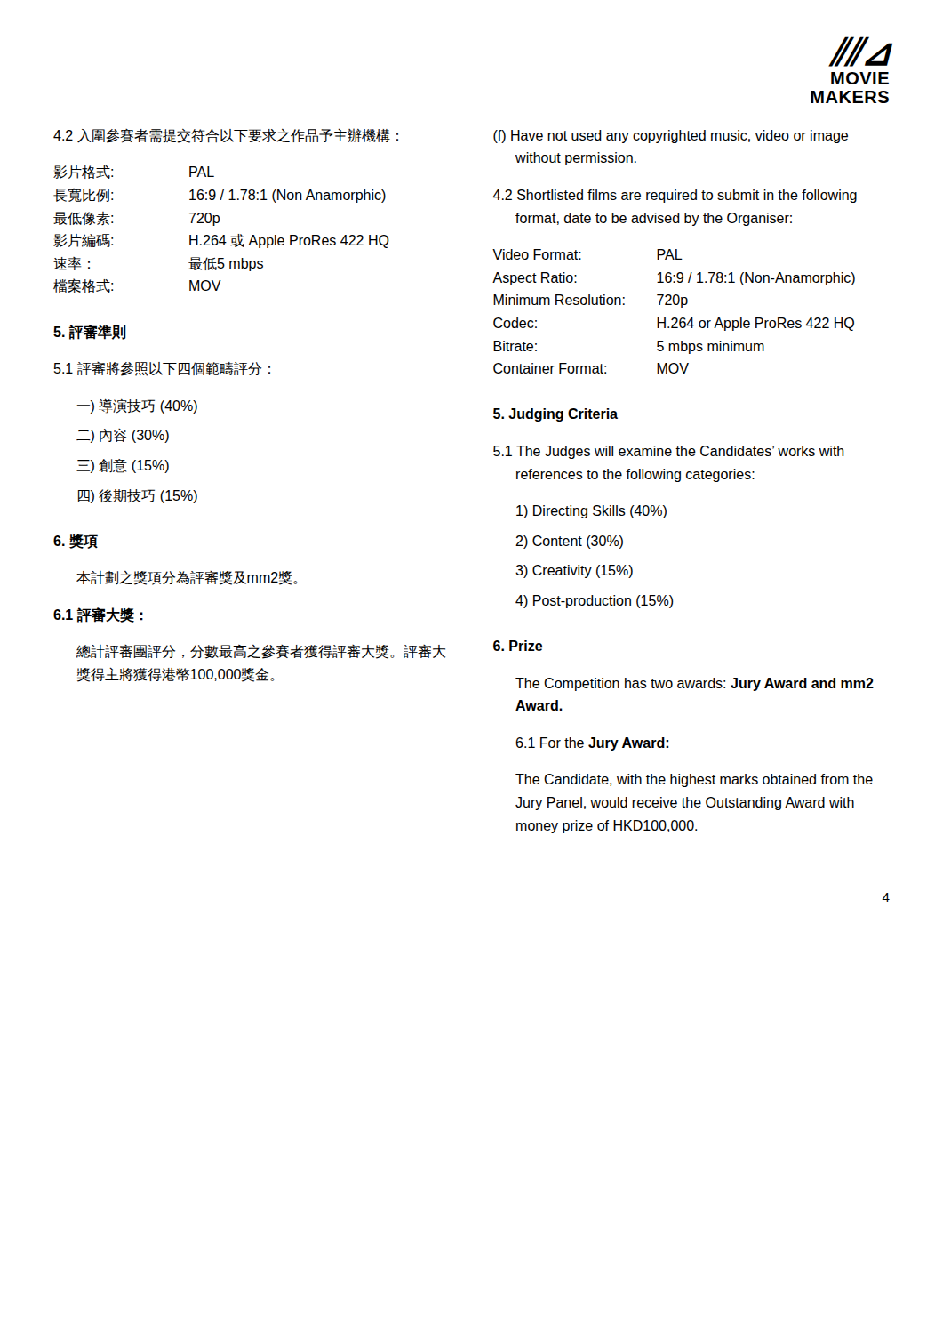⫽⫽⊿
MOVIE
MAKERS
4.2 入圍參賽者需提交符合以下要求之作品予主辦機構：
影片格式: PAL
長寬比例: 16:9 / 1.78:1 (Non Anamorphic)
最低像素: 720p
影片編碼: H.264 或 Apple ProRes 422 HQ
速率：最低5 mbps
檔案格式: MOV
5. 評審準則
5.1 評審將參照以下四個範疇評分：
一) 導演技巧 (40%)
二) 內容 (30%)
三) 創意 (15%)
四) 後期技巧 (15%)
6. 獎項
本計劃之獎項分為評審獎及mm2獎。
6.1 評審大獎：
總計評審團評分，分數最高之參賽者獲得評審大獎。評審大獎得主將獲得港幣100,000獎金。
(f) Have not used any copyrighted music, video or image without permission.
4.2 Shortlisted films are required to submit in the following format, date to be advised by the Organiser:
Video Format: PAL
Aspect Ratio: 16:9 / 1.78:1 (Non-Anamorphic)
Minimum Resolution: 720p
Codec: H.264 or Apple ProRes 422 HQ
Bitrate: 5 mbps minimum
Container Format: MOV
5. Judging Criteria
5.1 The Judges will examine the Candidates’ works with references to the following categories:
1) Directing Skills (40%)
2) Content (30%)
3) Creativity (15%)
4) Post-production (15%)
6. Prize
The Competition has two awards: Jury Award and mm2 Award.
6.1 For the Jury Award:
The Candidate, with the highest marks obtained from the Jury Panel, would receive the Outstanding Award with money prize of HKD100,000.
4